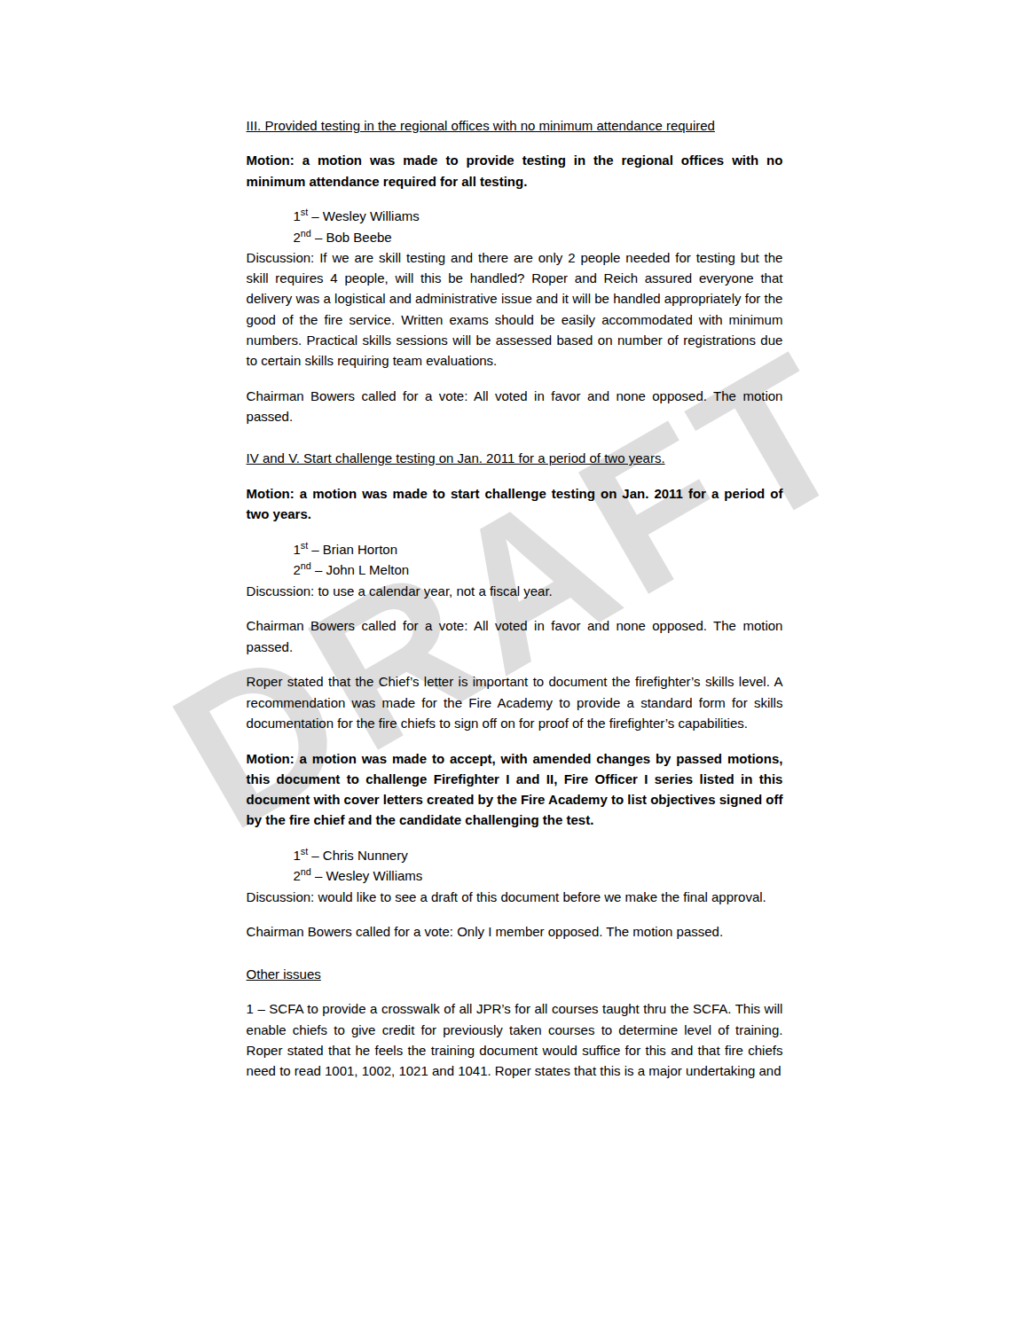DRAFT
III. Provided testing in the regional offices with no minimum attendance required
Motion: a motion was made to provide testing in the regional offices with no minimum attendance required for all testing.
1st – Wesley Williams
2nd – Bob Beebe
Discussion: If we are skill testing and there are only 2 people needed for testing but the skill requires 4 people, will this be handled? Roper and Reich assured everyone that delivery was a logistical and administrative issue and it will be handled appropriately for the good of the fire service. Written exams should be easily accommodated with minimum numbers. Practical skills sessions will be assessed based on number of registrations due to certain skills requiring team evaluations.
Chairman Bowers called for a vote: All voted in favor and none opposed. The motion passed.
IV and V. Start challenge testing on Jan. 2011 for a period of two years.
Motion: a motion was made to start challenge testing on Jan. 2011 for a period of two years.
1st – Brian Horton
2nd – John L Melton
Discussion: to use a calendar year, not a fiscal year.
Chairman Bowers called for a vote: All voted in favor and none opposed. The motion passed.
Roper stated that the Chief’s letter is important to document the firefighter’s skills level. A recommendation was made for the Fire Academy to provide a standard form for skills documentation for the fire chiefs to sign off on for proof of the firefighter’s capabilities.
Motion: a motion was made to accept, with amended changes by passed motions, this document to challenge Firefighter I and II, Fire Officer I series listed in this document with cover letters created by the Fire Academy to list objectives signed off by the fire chief and the candidate challenging the test.
1st – Chris Nunnery
2nd – Wesley Williams
Discussion: would like to see a draft of this document before we make the final approval.
Chairman Bowers called for a vote: Only I member opposed. The motion passed.
Other issues
1 – SCFA to provide a crosswalk of all JPR’s for all courses taught thru the SCFA. This will enable chiefs to give credit for previously taken courses to determine level of training. Roper stated that he feels the training document would suffice for this and that fire chiefs need to read 1001, 1002, 1021 and 1041. Roper states that this is a major undertaking and